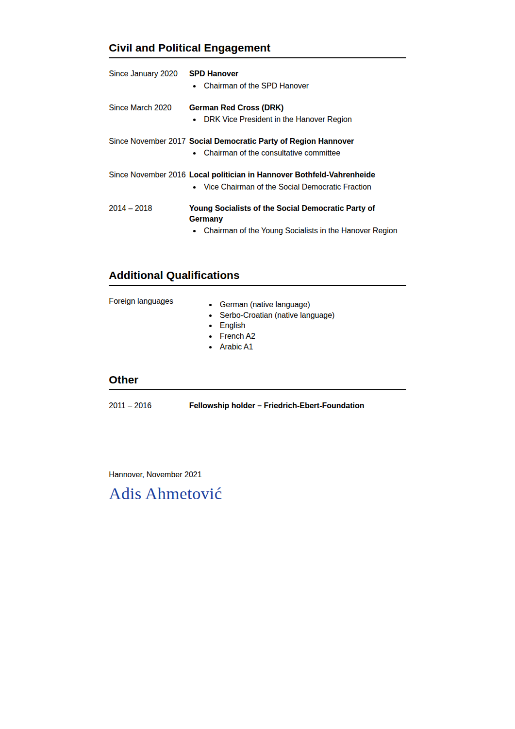Civil and Political Engagement
| Since January 2020 | SPD Hanover Chairman of the SPD Hanover |
| Since March 2020 | German Red Cross (DRK) DRK Vice President in the Hanover Region |
| Since November 2017 | Social Democratic Party of Region Hannover Chairman of the consultative committee |
| Since November 2016 | Local politician in Hannover Bothfeld-Vahrenheide Vice Chairman of the Social Democratic Fraction |
| 2014 – 2018 | Young Socialists of the Social Democratic Party of Germany Chairman of the Young Socialists in the Hanover Region |
Additional Qualifications
Foreign languages
German (native language)
Serbo-Croatian (native language)
English
French A2
Arabic A1
Other
2011 – 2016
Fellowship holder – Friedrich-Ebert-Foundation
Hannover, November 2021
Adis Ahmetović